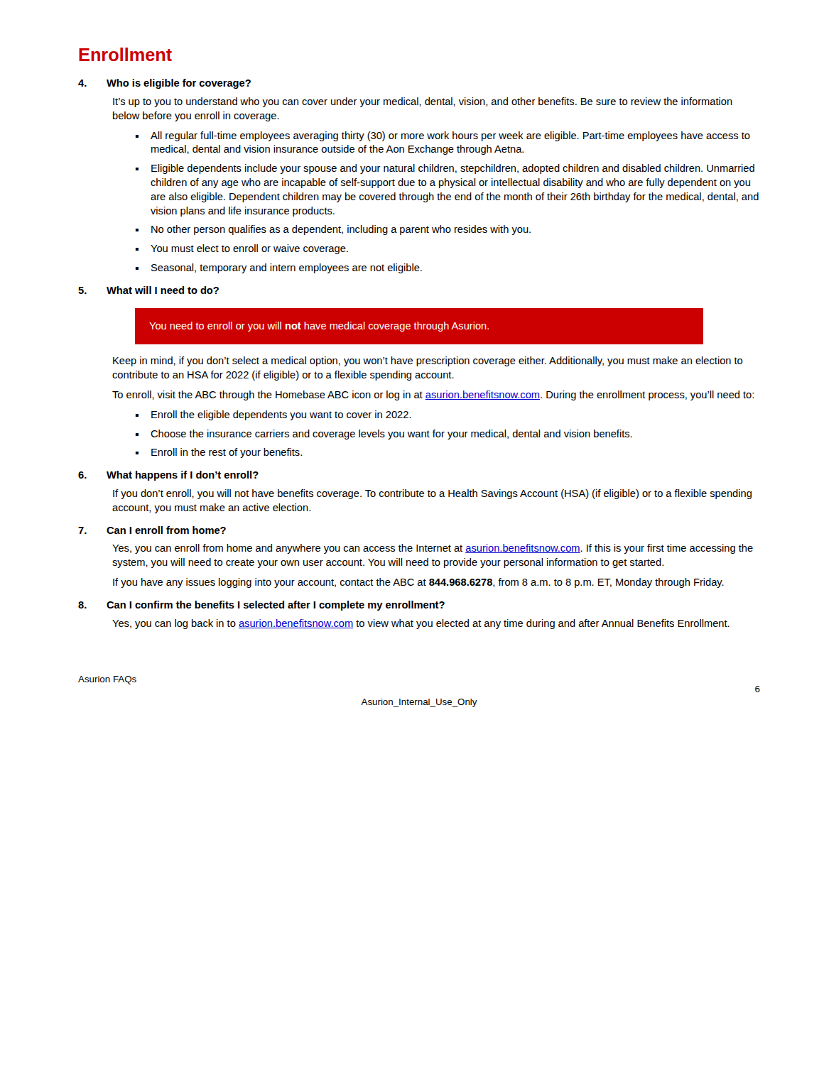Enrollment
Who is eligible for coverage?
It’s up to you to understand who you can cover under your medical, dental, vision, and other benefits. Be sure to review the information below before you enroll in coverage.
All regular full-time employees averaging thirty (30) or more work hours per week are eligible. Part-time employees have access to medical, dental and vision insurance outside of the Aon Exchange through Aetna.
Eligible dependents include your spouse and your natural children, stepchildren, adopted children and disabled children. Unmarried children of any age who are incapable of self-support due to a physical or intellectual disability and who are fully dependent on you are also eligible. Dependent children may be covered through the end of the month of their 26th birthday for the medical, dental, and vision plans and life insurance products.
No other person qualifies as a dependent, including a parent who resides with you.
You must elect to enroll or waive coverage.
Seasonal, temporary and intern employees are not eligible.
What will I need to do?
You need to enroll or you will not have medical coverage through Asurion.
Keep in mind, if you don’t select a medical option, you won’t have prescription coverage either. Additionally, you must make an election to contribute to an HSA for 2022 (if eligible) or to a flexible spending account.
To enroll, visit the ABC through the Homebase ABC icon or log in at asurion.benefitsnow.com. During the enrollment process, you’ll need to:
Enroll the eligible dependents you want to cover in 2022.
Choose the insurance carriers and coverage levels you want for your medical, dental and vision benefits.
Enroll in the rest of your benefits.
What happens if I don’t enroll?
If you don’t enroll, you will not have benefits coverage. To contribute to a Health Savings Account (HSA) (if eligible) or to a flexible spending account, you must make an active election.
Can I enroll from home?
Yes, you can enroll from home and anywhere you can access the Internet at asurion.benefitsnow.com. If this is your first time accessing the system, you will need to create your own user account. You will need to provide your personal information to get started.
If you have any issues logging into your account, contact the ABC at 844.968.6278, from 8 a.m. to 8 p.m. ET, Monday through Friday.
Can I confirm the benefits I selected after I complete my enrollment?
Yes, you can log back in to asurion.benefitsnow.com to view what you elected at any time during and after Annual Benefits Enrollment.
Asurion FAQs 6
Asurion_Internal_Use_Only